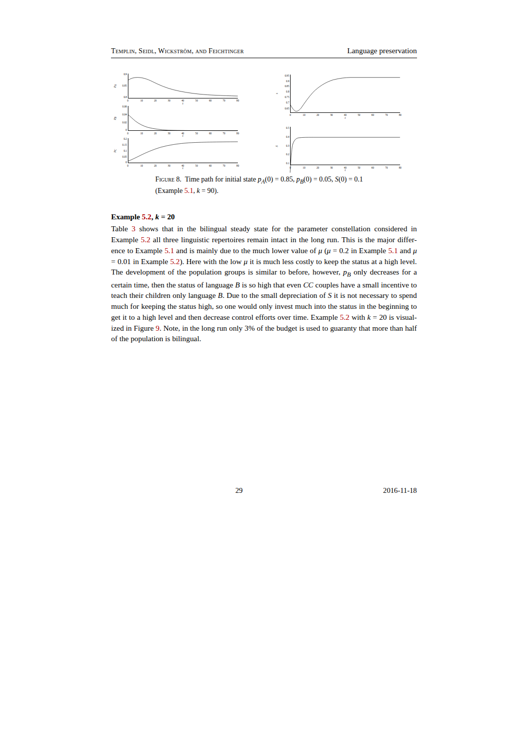Templin, Seidl, Wickström, and Feichtinger
Language preservation
pA 0.9 0.85 0.8 0 10 20 30 40 50 60 70 80 t
pB 0.06 0.04 0.02 0 0 10 20 30 40 50 60 70 80 t
pC 0.2 0.15 0.1 0.05 0 0 10 20 30 40 50 60 70 80 t
s 0.95 0.9 0.85 0.8 0.75 0.7 0.65 0 10 20 30 40 50 60 70 80 t
S 0.5 0.4 0.3 0.2 0.1 0 10 20 30 40 50 60 70 80 t
Figure 8. Time path for initial state pA(0) = 0.85, pB(0) = 0.05, S(0) = 0.1 (Example 5.1, k = 90).
Example 5.2, k = 20
Table 3 shows that in the bilingual steady state for the parameter constellation considered in Example 5.2 all three linguistic repertoires remain intact in the long run. This is the major difference to Example 5.1 and is mainly due to the much lower value of μ (μ = 0.2 in Example 5.1 and μ = 0.01 in Example 5.2). Here with the low μ it is much less costly to keep the status at a high level. The development of the population groups is similar to before, however, pB only decreases for a certain time, then the status of language B is so high that even CC couples have a small incentive to teach their children only language B. Due to the small depreciation of S it is not necessary to spend much for keeping the status high, so one would only invest much into the status in the beginning to get it to a high level and then decrease control efforts over time. Example 5.2 with k = 20 is visualized in Figure 9. Note, in the long run only 3% of the budget is used to guaranty that more than half of the population is bilingual.
29 2016-11-18